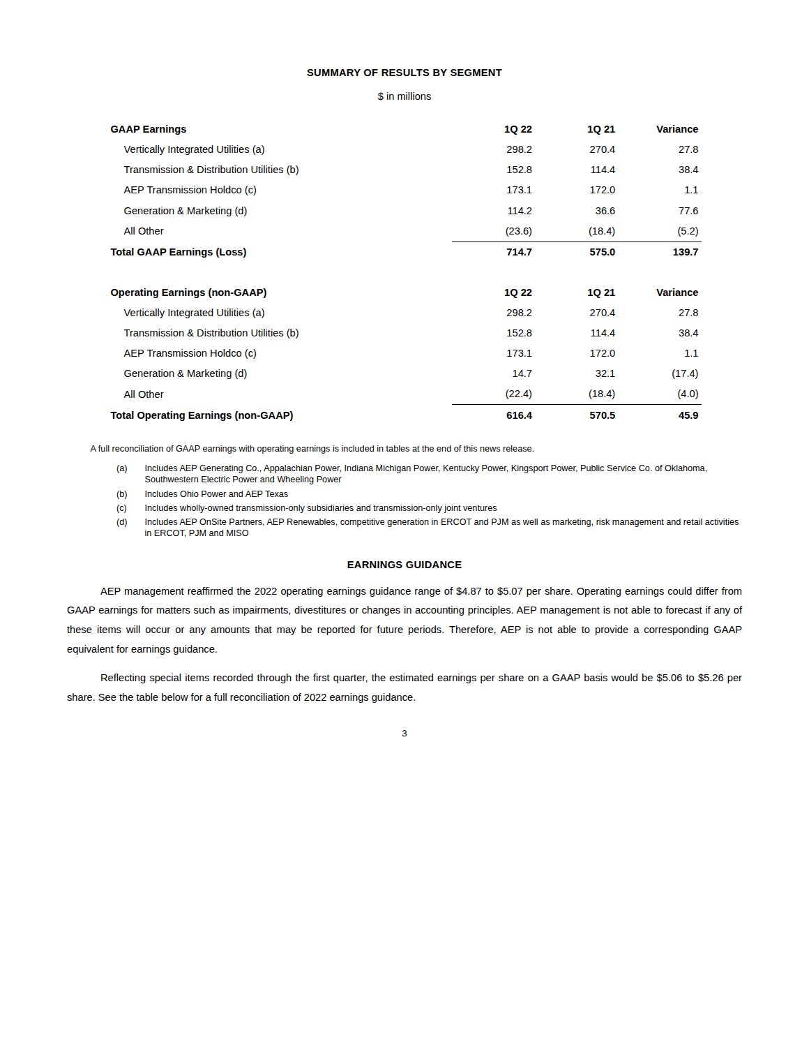SUMMARY OF RESULTS BY SEGMENT
$ in millions
| GAAP Earnings | 1Q 22 | 1Q 21 | Variance |
| --- | --- | --- | --- |
| Vertically Integrated Utilities (a) | 298.2 | 270.4 | 27.8 |
| Transmission & Distribution Utilities (b) | 152.8 | 114.4 | 38.4 |
| AEP Transmission Holdco (c) | 173.1 | 172.0 | 1.1 |
| Generation & Marketing (d) | 114.2 | 36.6 | 77.6 |
| All Other | (23.6) | (18.4) | (5.2) |
| Total GAAP Earnings (Loss) | 714.7 | 575.0 | 139.7 |
| Operating Earnings (non-GAAP) | 1Q 22 | 1Q 21 | Variance |
| Vertically Integrated Utilities (a) | 298.2 | 270.4 | 27.8 |
| Transmission & Distribution Utilities (b) | 152.8 | 114.4 | 38.4 |
| AEP Transmission Holdco (c) | 173.1 | 172.0 | 1.1 |
| Generation & Marketing (d) | 14.7 | 32.1 | (17.4) |
| All Other | (22.4) | (18.4) | (4.0) |
| Total Operating Earnings (non-GAAP) | 616.4 | 570.5 | 45.9 |
A full reconciliation of GAAP earnings with operating earnings is included in tables at the end of this news release.
(a) Includes AEP Generating Co., Appalachian Power, Indiana Michigan Power, Kentucky Power, Kingsport Power, Public Service Co. of Oklahoma, Southwestern Electric Power and Wheeling Power
(b) Includes Ohio Power and AEP Texas
(c) Includes wholly-owned transmission-only subsidiaries and transmission-only joint ventures
(d) Includes AEP OnSite Partners, AEP Renewables, competitive generation in ERCOT and PJM as well as marketing, risk management and retail activities in ERCOT, PJM and MISO
EARNINGS GUIDANCE
AEP management reaffirmed the 2022 operating earnings guidance range of $4.87 to $5.07 per share. Operating earnings could differ from GAAP earnings for matters such as impairments, divestitures or changes in accounting principles. AEP management is not able to forecast if any of these items will occur or any amounts that may be reported for future periods. Therefore, AEP is not able to provide a corresponding GAAP equivalent for earnings guidance.
Reflecting special items recorded through the first quarter, the estimated earnings per share on a GAAP basis would be $5.06 to $5.26 per share. See the table below for a full reconciliation of 2022 earnings guidance.
3